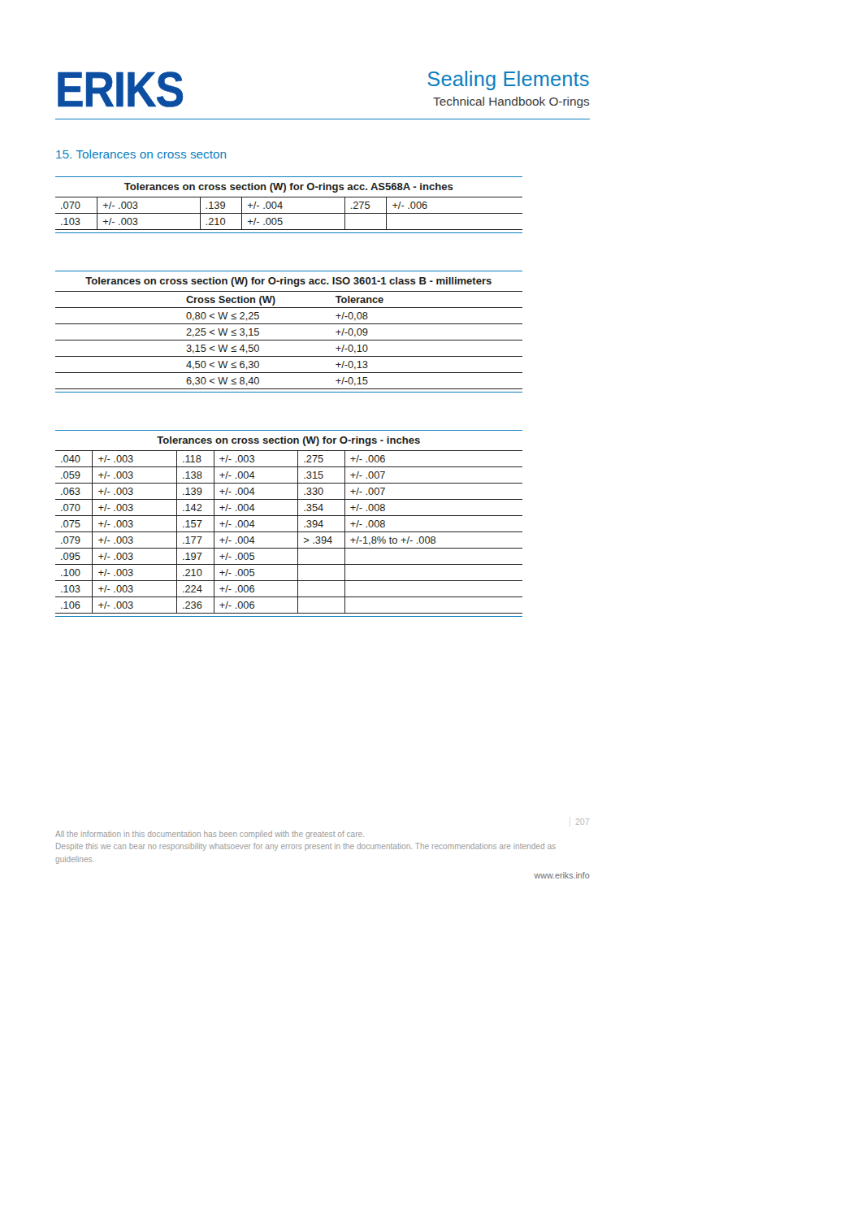ERIKS
Sealing Elements
Technical Handbook O-rings
15. Tolerances on cross secton
Tolerances on cross section (W) for O-rings acc. AS568A - inches
| .070 | +/- .003 | .139 | +/- .004 | .275 | +/- .006 |
| .103 | +/- .003 | .210 | +/- .005 | | |
Tolerances on cross section (W) for O-rings acc. ISO 3601-1 class B - millimeters
| Cross Section (W) | Tolerance |
| --- | --- |
| 0,80 < W ≤ 2,25 | +/-0,08 |
| 2,25 < W ≤ 3,15 | +/-0,09 |
| 3,15 < W ≤ 4,50 | +/-0,10 |
| 4,50 < W ≤ 6,30 | +/-0,13 |
| 6,30 < W ≤ 8,40 | +/-0,15 |
Tolerances on cross section (W) for O-rings - inches
| .040 | +/- .003 | .118 | +/- .003 | .275 | +/- .006 |
| .059 | +/- .003 | .138 | +/- .004 | .315 | +/- .007 |
| .063 | +/- .003 | .139 | +/- .004 | .330 | +/- .007 |
| .070 | +/- .003 | .142 | +/- .004 | .354 | +/- .008 |
| .075 | +/- .003 | .157 | +/- .004 | .394 | +/- .008 |
| .079 | +/- .003 | .177 | +/- .004 | > .394 | +/-1,8% to +/- .008 |
| .095 | +/- .003 | .197 | +/- .005 | | |
| .100 | +/- .003 | .210 | +/- .005 | | |
| .103 | +/- .003 | .224 | +/- .006 | | |
| .106 | +/- .003 | .236 | +/- .006 | | |
207
All the information in this documentation has been compiled with the greatest of care.
Despite this we can bear no responsibility whatsoever for any errors present in the documentation. The recommendations are intended as guidelines.
www.eriks.info